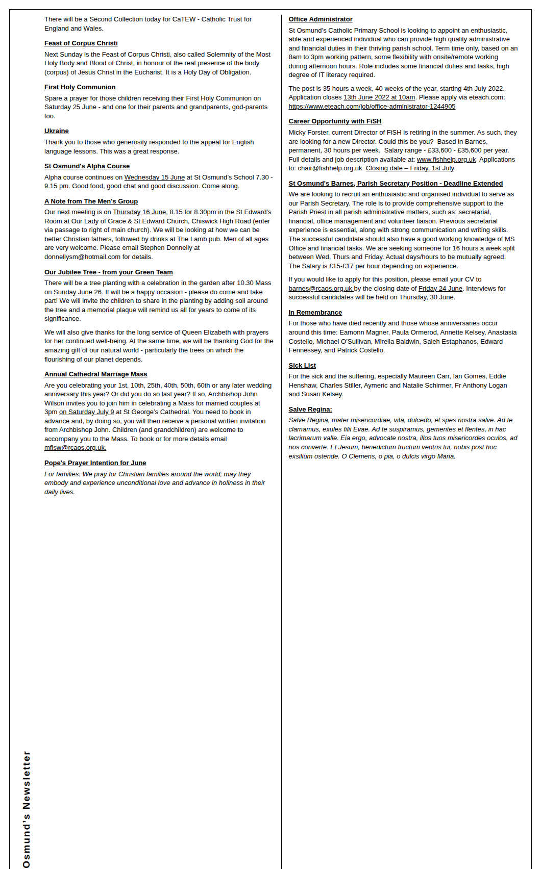St Osmund’s Newsletter
There will be a Second Collection today for CaTEW - Catholic Trust for England and Wales.
Feast of Corpus Christi
Next Sunday is the Feast of Corpus Christi, also called Solemnity of the Most Holy Body and Blood of Christ, in honour of the real presence of the body (corpus) of Jesus Christ in the Eucharist. It is a Holy Day of Obligation.
First Holy Communion
Spare a prayer for those children receiving their First Holy Communion on Saturday 25 June - and one for their parents and grandparents, god-parents too.
Ukraine
Thank you to those who generosity responded to the appeal for English language lessons. This was a great response.
St Osmund's Alpha Course
Alpha course continues on Wednesday 15 June at St Osmund’s School 7.30 - 9.15 pm. Good food, good chat and good discussion. Come along.
A Note from The Men's Group
Our next meeting is on Thursday 16 June, 8.15 for 8.30pm in the St Edward's Room at Our Lady of Grace & St Edward Church, Chiswick High Road (enter via passage to right of main church). We will be looking at how we can be better Christian fathers, followed by drinks at The Lamb pub. Men of all ages are very welcome. Please email Stephen Donnelly at donnellysm@hotmail.com for details.
Our Jubilee Tree - from your Green Team
There will be a tree planting with a celebration in the garden after 10.30 Mass on Sunday June 26. It will be a happy occasion - please do come and take part! We will invite the children to share in the planting by adding soil around the tree and a memorial plaque will remind us all for years to come of its significance.
We will also give thanks for the long service of Queen Elizabeth with prayers for her continued well-being. At the same time, we will be thanking God for the amazing gift of our natural world - particularly the trees on which the flourishing of our planet depends.
Annual Cathedral Marriage Mass
Are you celebrating your 1st, 10th, 25th, 40th, 50th, 60th or any later wedding anniversary this year? Or did you do so last year? If so, Archbishop John Wilson invites you to join him in celebrating a Mass for married couples at 3pm on Saturday July 9 at St George’s Cathedral. You need to book in advance and, by doing so, you will then receive a personal written invitation from Archbishop John. Children (and grandchildren) are welcome to accompany you to the Mass. To book or for more details email mflsw@rcaos.org.uk.
Pope's Prayer Intention for June
For families: We pray for Christian families around the world; may they embody and experience unconditional love and advance in holiness in their daily lives.
Office Administrator
St Osmund’s Catholic Primary School is looking to appoint an enthusiastic, able and experienced individual who can provide high quality administrative and financial duties in their thriving parish school. Term time only, based on an 8am to 3pm working pattern, some flexibility with onsite/remote working during afternoon hours. Role includes some financial duties and tasks, high degree of IT literacy required.
The post is 35 hours a week, 40 weeks of the year, starting 4th July 2022. Application closes 13th June 2022 at 10am. Please apply via eteach.com: https://www.eteach.com/job/office-administrator-1244905
Career Opportunity with FiSH
Micky Forster, current Director of FiSH is retiring in the summer. As such, they are looking for a new Director. Could this be you? Based in Barnes, permanent, 30 hours per week. Salary range - £33,600 - £35,600 per year. Full details and job description available at: www.fishhelp.org.uk Applications to: chair@fishhelp.org.uk Closing date – Friday, 1st July
St Osmund's Barnes, Parish Secretary Position - Deadline Extended
We are looking to recruit an enthusiastic and organised individual to serve as our Parish Secretary. The role is to provide comprehensive support to the Parish Priest in all parish administrative matters, such as: secretarial, financial, office management and volunteer liaison. Previous secretarial experience is essential, along with strong communication and writing skills. The successful candidate should also have a good working knowledge of MS Office and financial tasks. We are seeking someone for 16 hours a week split between Wed, Thurs and Friday. Actual days/hours to be mutually agreed. The Salary is £15-£17 per hour depending on experience.
If you would like to apply for this position, please email your CV to barnes@rcaos.org.uk by the closing date of Friday 24 June. Interviews for successful candidates will be held on Thursday, 30 June.
In Remembrance
For those who have died recently and those whose anniversaries occur around this time: Eamonn Magner, Paula Ormerod, Annette Kelsey, Anastasia Costello, Michael O’Sullivan, Mirella Baldwin, Saleh Estaphanos, Edward Fennessey, and Patrick Costello.
Sick List
For the sick and the suffering, especially Maureen Carr, Ian Gomes, Eddie Henshaw, Charles Stiller, Aymeric and Natalie Schirmer, Fr Anthony Logan and Susan Kelsey.
Salve Regina:
Salve Regina, mater misericordiae, vita, dulcedo, et spes nostra salve. Ad te clamamus, exules filii Evae. Ad te suspiramus, gementes et flentes, in hac lacrimarum valle. Eia ergo, advocate nostra, illos tuos misericordes oculos, ad nos converte. Et Jesum, benedictum fructum ventris tui, nobis post hoc exsilium ostende. O Clemens, o pia, o dulcis virgo Maria.